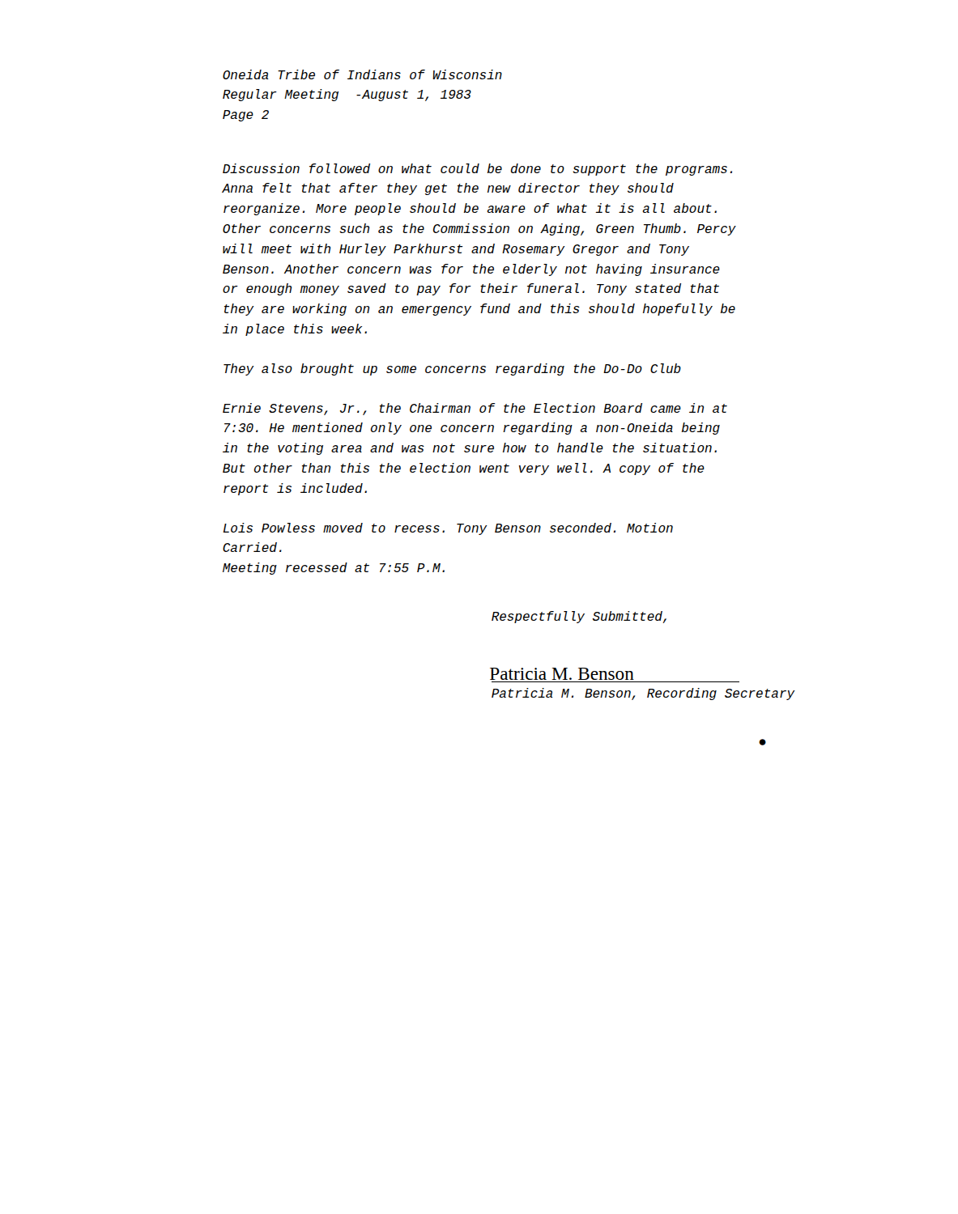Oneida Tribe of Indians of Wisconsin
Regular Meeting -August 1, 1983
Page 2
Discussion followed on what could be done to support the programs. Anna felt that after they get the new director they should reorganize. More people should be aware of what it is all about. Other concerns such as the Commission on Aging, Green Thumb. Percy will meet with Hurley Parkhurst and Rosemary Gregor and Tony Benson. Another concern was for the elderly not having insurance or enough money saved to pay for their funeral. Tony stated that they are working on an emergency fund and this should hopefully be in place this week.
They also brought up some concerns regarding the Do-Do Club
Ernie Stevens, Jr., the Chairman of the Election Board came in at 7:30. He mentioned only one concern regarding a non-Oneida being in the voting area and was not sure how to handle the situation. But other than this the election went very well. A copy of the report is included.
Lois Powless moved to recess. Tony Benson seconded. Motion Carried.
Meeting recessed at 7:55 P.M.
Respectfully Submitted,
Patricia M. Benson
Patricia M. Benson, Recording Secretary
●